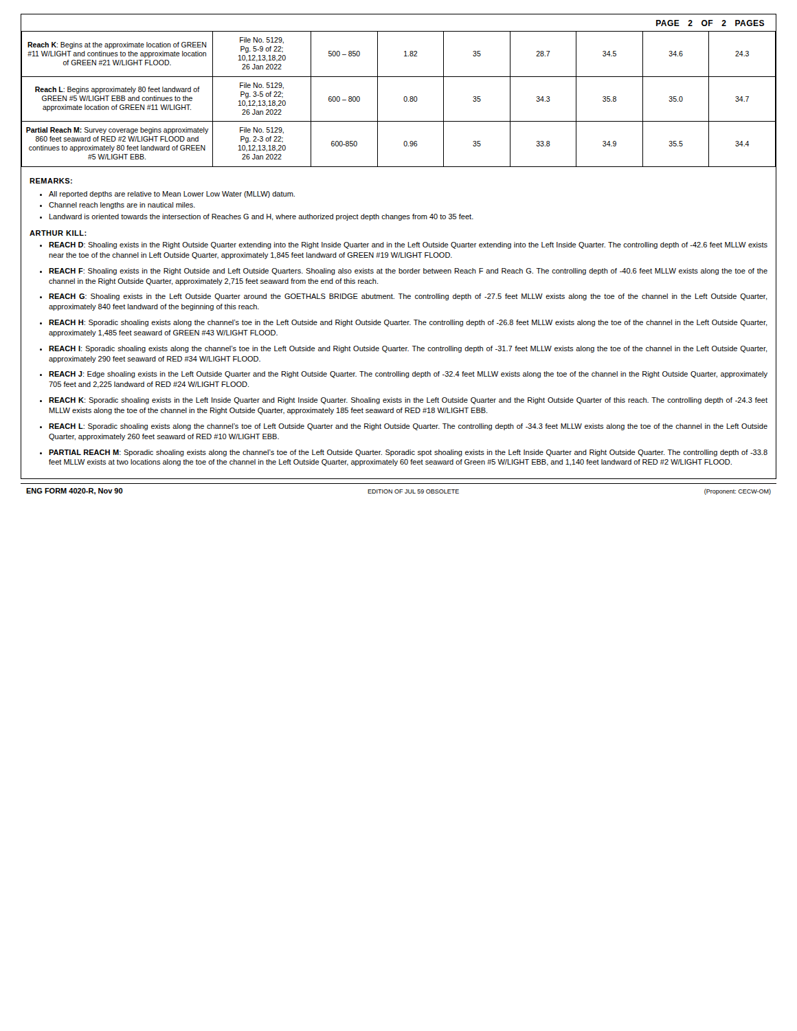PAGE 2 OF 2 PAGES
| Reach K : Begins at the approximate location of GREEN #11 W/LIGHT and continues to the approximate location of GREEN #21 W/LIGHT FLOOD. | File No. 5129, Pg. 5-9 of 22; 10,12,13,18,20 26 Jan 2022 | 500 – 850 | 1.82 | 35 | 28.7 | 34.5 | 34.6 | 24.3 |
| Reach L : Begins approximately 80 feet landward of GREEN #5 W/LIGHT EBB and continues to the approximate location of GREEN #11 W/LIGHT. | File No. 5129, Pg. 3-5 of 22; 10,12,13,18,20 26 Jan 2022 | 600 – 800 | 0.80 | 35 | 34.3 | 35.8 | 35.0 | 34.7 |
| Partial Reach M: Survey coverage begins approximately 860 feet seaward of RED #2 W/LIGHT FLOOD and continues to approximately 80 feet landward of GREEN #5 W/LIGHT EBB. | File No. 5129, Pg. 2-3 of 22; 10,12,13,18,20 26 Jan 2022 | 600-850 | 0.96 | 35 | 33.8 | 34.9 | 35.5 | 34.4 |
REMARKS:
All reported depths are relative to Mean Lower Low Water (MLLW) datum.
Channel reach lengths are in nautical miles.
Landward is oriented towards the intersection of Reaches G and H, where authorized project depth changes from 40 to 35 feet.
ARTHUR KILL:
REACH D: Shoaling exists in the Right Outside Quarter extending into the Right Inside Quarter and in the Left Outside Quarter extending into the Left Inside Quarter. The controlling depth of -42.6 feet MLLW exists near the toe of the channel in Left Outside Quarter, approximately 1,845 feet landward of GREEN #19 W/LIGHT FLOOD.
REACH F: Shoaling exists in the Right Outside and Left Outside Quarters. Shoaling also exists at the border between Reach F and Reach G. The controlling depth of -40.6 feet MLLW exists along the toe of the channel in the Right Outside Quarter, approximately 2,715 feet seaward from the end of this reach.
REACH G: Shoaling exists in the Left Outside Quarter around the GOETHALS BRIDGE abutment. The controlling depth of -27.5 feet MLLW exists along the toe of the channel in the Left Outside Quarter, approximately 840 feet landward of the beginning of this reach.
REACH H: Sporadic shoaling exists along the channel’s toe in the Left Outside and Right Outside Quarter. The controlling depth of -26.8 feet MLLW exists along the toe of the channel in the Left Outside Quarter, approximately 1,485 feet seaward of GREEN #43 W/LIGHT FLOOD.
REACH I: Sporadic shoaling exists along the channel’s toe in the Left Outside and Right Outside Quarter. The controlling depth of -31.7 feet MLLW exists along the toe of the channel in the Left Outside Quarter, approximately 290 feet seaward of RED #34 W/LIGHT FLOOD.
REACH J: Edge shoaling exists in the Left Outside Quarter and the Right Outside Quarter. The controlling depth of -32.4 feet MLLW exists along the toe of the channel in the Right Outside Quarter, approximately 705 feet and 2,225 landward of RED #24 W/LIGHT FLOOD.
REACH K: Sporadic shoaling exists in the Left Inside Quarter and Right Inside Quarter. Shoaling exists in the Left Outside Quarter and the Right Outside Quarter of this reach. The controlling depth of -24.3 feet MLLW exists along the toe of the channel in the Right Outside Quarter, approximately 185 feet seaward of RED #18 W/LIGHT EBB.
REACH L: Sporadic shoaling exists along the channel’s toe of Left Outside Quarter and the Right Outside Quarter. The controlling depth of -34.3 feet MLLW exists along the toe of the channel in the Left Outside Quarter, approximately 260 feet seaward of RED #10 W/LIGHT EBB.
PARTIAL REACH M: Sporadic shoaling exists along the channel’s toe of the Left Outside Quarter. Sporadic spot shoaling exists in the Left Inside Quarter and Right Outside Quarter. The controlling depth of -33.8 feet MLLW exists at two locations along the toe of the channel in the Left Outside Quarter, approximately 60 feet seaward of Green #5 W/LIGHT EBB, and 1,140 feet landward of RED #2 W/LIGHT FLOOD.
ENG FORM 4020-R, Nov 90
EDITION OF JUL 59 OBSOLETE
(Proponent: CECW-OM)